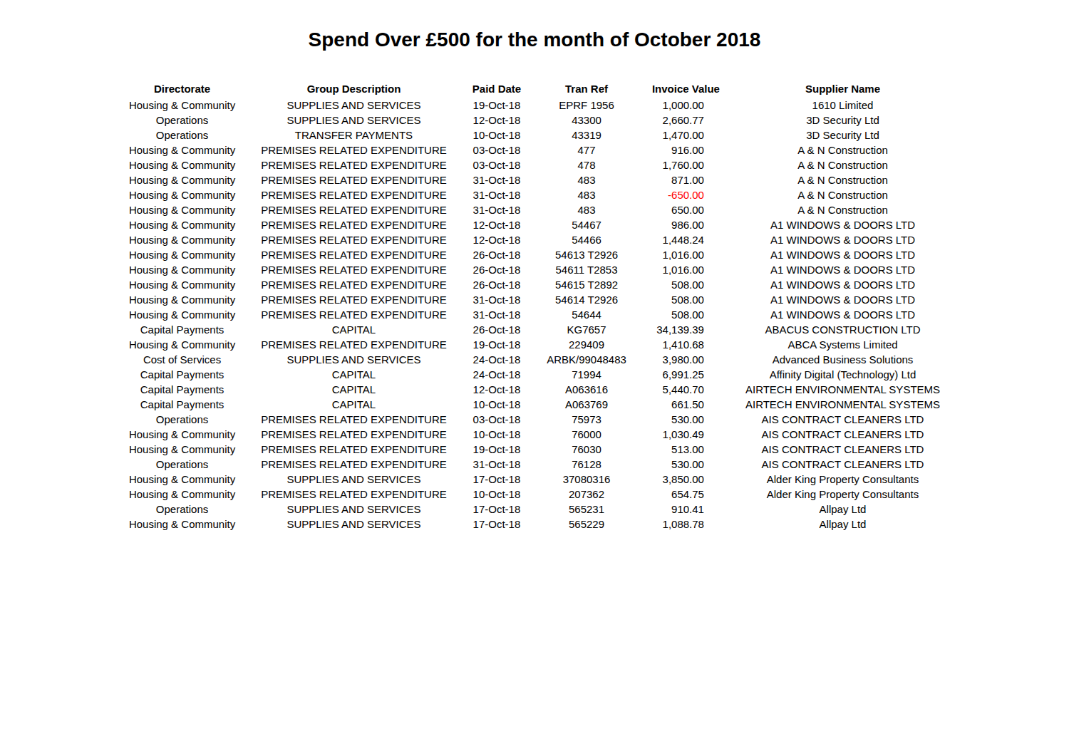Spend Over £500 for the month of October 2018
| Directorate | Group Description | Paid Date | Tran Ref | Invoice Value | Supplier Name |
| --- | --- | --- | --- | --- | --- |
| Housing & Community | SUPPLIES AND SERVICES | 19-Oct-18 | EPRF 1956 | 1,000.00 | 1610 Limited |
| Operations | SUPPLIES AND SERVICES | 12-Oct-18 | 43300 | 2,660.77 | 3D Security Ltd |
| Operations | TRANSFER PAYMENTS | 10-Oct-18 | 43319 | 1,470.00 | 3D Security Ltd |
| Housing & Community | PREMISES RELATED EXPENDITURE | 03-Oct-18 | 477 | 916.00 | A & N Construction |
| Housing & Community | PREMISES RELATED EXPENDITURE | 03-Oct-18 | 478 | 1,760.00 | A & N Construction |
| Housing & Community | PREMISES RELATED EXPENDITURE | 31-Oct-18 | 483 | 871.00 | A & N Construction |
| Housing & Community | PREMISES RELATED EXPENDITURE | 31-Oct-18 | 483 | -650.00 | A & N Construction |
| Housing & Community | PREMISES RELATED EXPENDITURE | 31-Oct-18 | 483 | 650.00 | A & N Construction |
| Housing & Community | PREMISES RELATED EXPENDITURE | 12-Oct-18 | 54467 | 986.00 | A1 WINDOWS & DOORS LTD |
| Housing & Community | PREMISES RELATED EXPENDITURE | 12-Oct-18 | 54466 | 1,448.24 | A1 WINDOWS & DOORS LTD |
| Housing & Community | PREMISES RELATED EXPENDITURE | 26-Oct-18 | 54613 T2926 | 1,016.00 | A1 WINDOWS & DOORS LTD |
| Housing & Community | PREMISES RELATED EXPENDITURE | 26-Oct-18 | 54611 T2853 | 1,016.00 | A1 WINDOWS & DOORS LTD |
| Housing & Community | PREMISES RELATED EXPENDITURE | 26-Oct-18 | 54615 T2892 | 508.00 | A1 WINDOWS & DOORS LTD |
| Housing & Community | PREMISES RELATED EXPENDITURE | 31-Oct-18 | 54614 T2926 | 508.00 | A1 WINDOWS & DOORS LTD |
| Housing & Community | PREMISES RELATED EXPENDITURE | 31-Oct-18 | 54644 | 508.00 | A1 WINDOWS & DOORS LTD |
| Capital Payments | CAPITAL | 26-Oct-18 | KG7657 | 34,139.39 | ABACUS CONSTRUCTION LTD |
| Housing & Community | PREMISES RELATED EXPENDITURE | 19-Oct-18 | 229409 | 1,410.68 | ABCA Systems Limited |
| Cost of Services | SUPPLIES AND SERVICES | 24-Oct-18 | ARBK/99048483 | 3,980.00 | Advanced Business Solutions |
| Capital Payments | CAPITAL | 24-Oct-18 | 71994 | 6,991.25 | Affinity Digital (Technology) Ltd |
| Capital Payments | CAPITAL | 12-Oct-18 | A063616 | 5,440.70 | AIRTECH ENVIRONMENTAL SYSTEMS |
| Capital Payments | CAPITAL | 10-Oct-18 | A063769 | 661.50 | AIRTECH ENVIRONMENTAL SYSTEMS |
| Operations | PREMISES RELATED EXPENDITURE | 03-Oct-18 | 75973 | 530.00 | AIS CONTRACT CLEANERS LTD |
| Housing & Community | PREMISES RELATED EXPENDITURE | 10-Oct-18 | 76000 | 1,030.49 | AIS CONTRACT CLEANERS LTD |
| Housing & Community | PREMISES RELATED EXPENDITURE | 19-Oct-18 | 76030 | 513.00 | AIS CONTRACT CLEANERS LTD |
| Operations | PREMISES RELATED EXPENDITURE | 31-Oct-18 | 76128 | 530.00 | AIS CONTRACT CLEANERS LTD |
| Housing & Community | SUPPLIES AND SERVICES | 17-Oct-18 | 37080316 | 3,850.00 | Alder King Property Consultants |
| Housing & Community | PREMISES RELATED EXPENDITURE | 10-Oct-18 | 207362 | 654.75 | Alder King Property Consultants |
| Operations | SUPPLIES AND SERVICES | 17-Oct-18 | 565231 | 910.41 | Allpay Ltd |
| Housing & Community | SUPPLIES AND SERVICES | 17-Oct-18 | 565229 | 1,088.78 | Allpay Ltd |